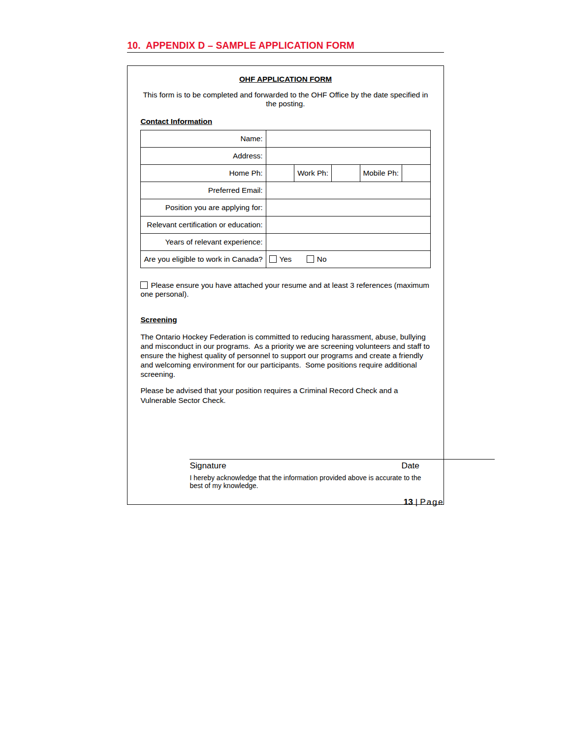10. APPENDIX D – SAMPLE APPLICATION FORM
OHF APPLICATION FORM
This form is to be completed and forwarded to the OHF Office by the date specified in the posting.
Contact Information
| Name: | |
| Address: | |
| Home Ph: | | Work Ph: | | Mobile Ph: | |
| Preferred Email: | |
| Position you are applying for: | |
| Relevant certification or education: | |
| Years of relevant experience: | |
| Are you eligible to work in Canada? | Yes No |
Please ensure you have attached your resume and at least 3 references (maximum one personal).
Screening
The Ontario Hockey Federation is committed to reducing harassment, abuse, bullying and misconduct in our programs. As a priority we are screening volunteers and staff to ensure the highest quality of personnel to support our programs and create a friendly and welcoming environment for our participants. Some positions require additional screening.
Please be advised that your position requires a Criminal Record Check and a Vulnerable Sector Check.
Signature
Date
I hereby acknowledge that the information provided above is accurate to the best of my knowledge.
13 | Page